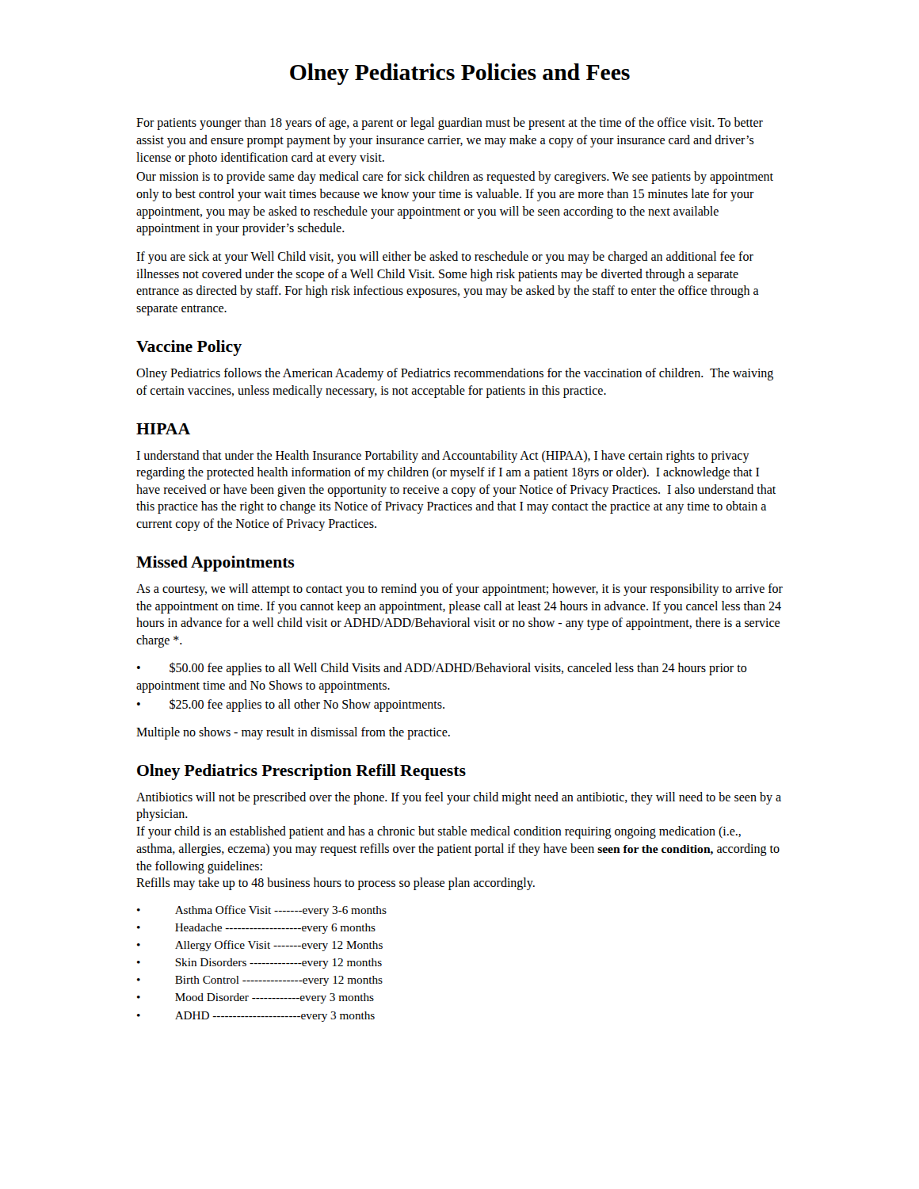Olney Pediatrics Policies and Fees
For patients younger than 18 years of age, a parent or legal guardian must be present at the time of the office visit. To better assist you and ensure prompt payment by your insurance carrier, we may make a copy of your insurance card and driver’s license or photo identification card at every visit.
Our mission is to provide same day medical care for sick children as requested by caregivers. We see patients by appointment only to best control your wait times because we know your time is valuable. If you are more than 15 minutes late for your appointment, you may be asked to reschedule your appointment or you will be seen according to the next available appointment in your provider’s schedule.
If you are sick at your Well Child visit, you will either be asked to reschedule or you may be charged an additional fee for illnesses not covered under the scope of a Well Child Visit. Some high risk patients may be diverted through a separate entrance as directed by staff. For high risk infectious exposures, you may be asked by the staff to enter the office through a separate entrance.
Vaccine Policy
Olney Pediatrics follows the American Academy of Pediatrics recommendations for the vaccination of children. The waiving of certain vaccines, unless medically necessary, is not acceptable for patients in this practice.
HIPAA
I understand that under the Health Insurance Portability and Accountability Act (HIPAA), I have certain rights to privacy regarding the protected health information of my children (or myself if I am a patient 18yrs or older). I acknowledge that I have received or have been given the opportunity to receive a copy of your Notice of Privacy Practices. I also understand that this practice has the right to change its Notice of Privacy Practices and that I may contact the practice at any time to obtain a current copy of the Notice of Privacy Practices.
Missed Appointments
As a courtesy, we will attempt to contact you to remind you of your appointment; however, it is your responsibility to arrive for the appointment on time. If you cannot keep an appointment, please call at least 24 hours in advance. If you cancel less than 24 hours in advance for a well child visit or ADHD/ADD/Behavioral visit or no show - any type of appointment, there is a service charge *.
•$50.00 fee applies to all Well Child Visits and ADD/ADHD/Behavioral visits, canceled less than 24 hours prior to appointment time and No Shows to appointments.
•$25.00 fee applies to all other No Show appointments.
Multiple no shows - may result in dismissal from the practice.
Olney Pediatrics Prescription Refill Requests
Antibiotics will not be prescribed over the phone. If you feel your child might need an antibiotic, they will need to be seen by a physician.
If your child is an established patient and has a chronic but stable medical condition requiring ongoing medication (i.e., asthma, allergies, eczema) you may request refills over the patient portal if they have been seen for the condition, according to the following guidelines:
Refills may take up to 48 business hours to process so please plan accordingly.
•Asthma Office Visit -------every 3-6 months
•Headache -------------------every 6 months
•Allergy Office Visit -------every 12 Months
•Skin Disorders -------------every 12 months
•Birth Control ---------------every 12 months
•Mood Disorder ------------every 3 months
•ADHD ----------------------every 3 months